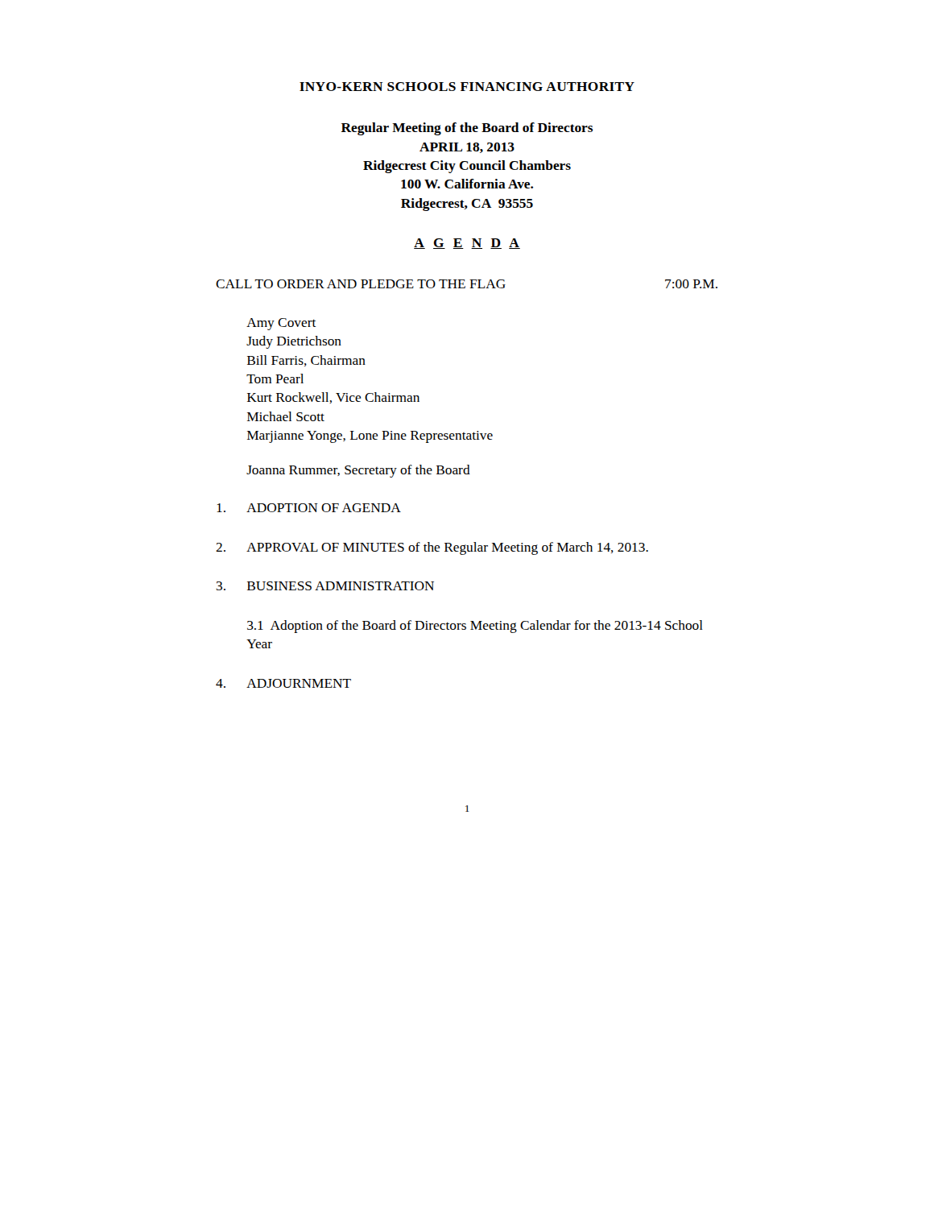INYO-KERN SCHOOLS FINANCING AUTHORITY
Regular Meeting of the Board of Directors
APRIL 18, 2013
Ridgecrest City Council Chambers
100 W. California Ave.
Ridgecrest, CA 93555
A G E N D A
CALL TO ORDER AND PLEDGE TO THE FLAG 7:00 P.M.
Amy Covert
Judy Dietrichson
Bill Farris, Chairman
Tom Pearl
Kurt Rockwell, Vice Chairman
Michael Scott
Marjianne Yonge, Lone Pine Representative
Joanna Rummer, Secretary of the Board
ADOPTION OF AGENDA
APPROVAL OF MINUTES of the Regular Meeting of March 14, 2013.
BUSINESS ADMINISTRATION
3.1 Adoption of the Board of Directors Meeting Calendar for the 2013-14 School Year
ADJOURNMENT
1